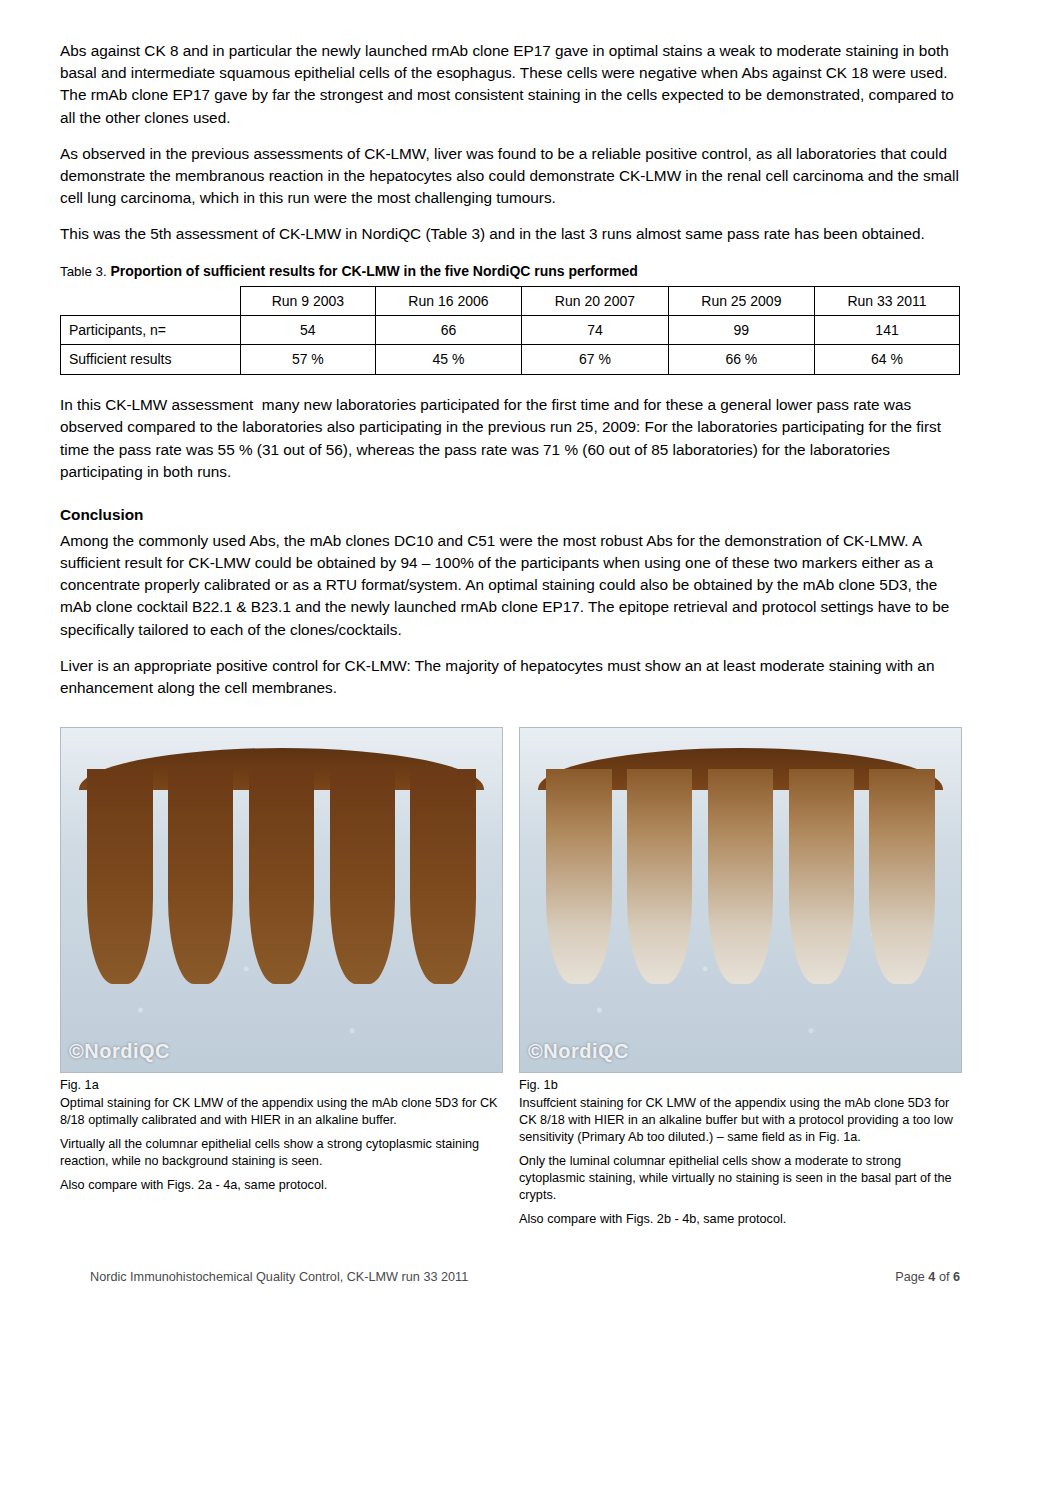Abs against CK 8 and in particular the newly launched rmAb clone EP17 gave in optimal stains a weak to moderate staining in both basal and intermediate squamous epithelial cells of the esophagus. These cells were negative when Abs against CK 18 were used. The rmAb clone EP17 gave by far the strongest and most consistent staining in the cells expected to be demonstrated, compared to all the other clones used.
As observed in the previous assessments of CK-LMW, liver was found to be a reliable positive control, as all laboratories that could demonstrate the membranous reaction in the hepatocytes also could demonstrate CK-LMW in the renal cell carcinoma and the small cell lung carcinoma, which in this run were the most challenging tumours.
This was the 5th assessment of CK-LMW in NordiQC (Table 3) and in the last 3 runs almost same pass rate has been obtained.
Table 3. Proportion of sufficient results for CK-LMW in the five NordiQC runs performed
| | Run 9 2003 | Run 16 2006 | Run 20 2007 | Run 25 2009 | Run 33 2011 |
| --- | --- | --- | --- | --- | --- |
| Participants, n= | 54 | 66 | 74 | 99 | 141 |
| Sufficient results | 57 % | 45 % | 67 % | 66 % | 64 % |
In this CK-LMW assessment many new laboratories participated for the first time and for these a general lower pass rate was observed compared to the laboratories also participating in the previous run 25, 2009: For the laboratories participating for the first time the pass rate was 55 % (31 out of 56), whereas the pass rate was 71 % (60 out of 85 laboratories) for the laboratories participating in both runs.
Conclusion
Among the commonly used Abs, the mAb clones DC10 and C51 were the most robust Abs for the demonstration of CK-LMW. A sufficient result for CK-LMW could be obtained by 94 – 100% of the participants when using one of these two markers either as a concentrate properly calibrated or as a RTU format/system. An optimal staining could also be obtained by the mAb clone 5D3, the mAb clone cocktail B22.1 & B23.1 and the newly launched rmAb clone EP17. The epitope retrieval and protocol settings have to be specifically tailored to each of the clones/cocktails.
Liver is an appropriate positive control for CK-LMW: The majority of hepatocytes must show an at least moderate staining with an enhancement along the cell membranes.
©NordiQC
Fig. 1a
Optimal staining for CK LMW of the appendix using the mAb clone 5D3 for CK 8/18 optimally calibrated and with HIER in an alkaline buffer.
Virtually all the columnar epithelial cells show a strong cytoplasmic staining reaction, while no background staining is seen.
Also compare with Figs. 2a - 4a, same protocol.
©NordiQC
Fig. 1b
Insuffcient staining for CK LMW of the appendix using the mAb clone 5D3 for CK 8/18 with HIER in an alkaline buffer but with a protocol providing a too low sensitivity (Primary Ab too diluted.) – same field as in Fig. 1a.
Only the luminal columnar epithelial cells show a moderate to strong cytoplasmic staining, while virtually no staining is seen in the basal part of the crypts.
Also compare with Figs. 2b - 4b, same protocol.
Nordic Immunohistochemical Quality Control, CK-LMW run 33 2011 Page 4 of 6